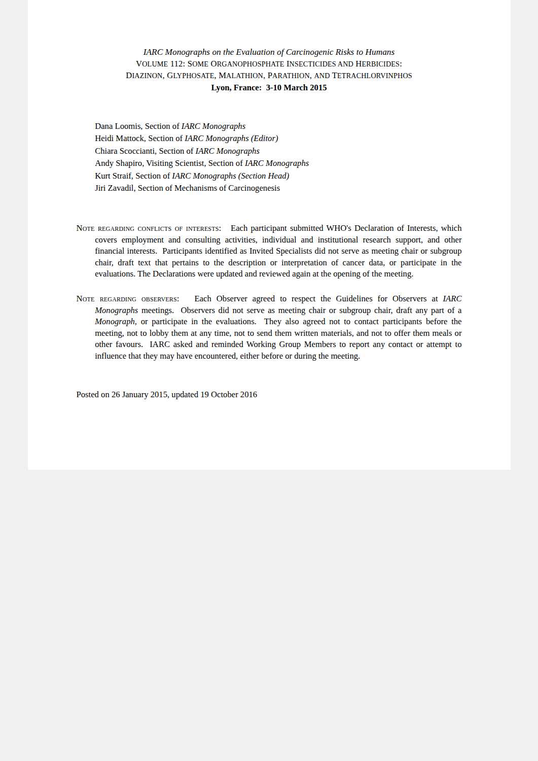IARC Monographs on the Evaluation of Carcinogenic Risks to Humans
VOLUME 112: SOME ORGANOPHOSPHATE INSECTICIDES AND HERBICIDES:
DIAZINON, GLYPHOSATE, MALATHION, PARATHION, AND TETRACHLORVINPHOS
Lyon, France: 3-10 March 2015
Dana Loomis, Section of IARC Monographs
Heidi Mattock, Section of IARC Monographs (Editor)
Chiara Scoccianti, Section of IARC Monographs
Andy Shapiro, Visiting Scientist, Section of IARC Monographs
Kurt Straif, Section of IARC Monographs (Section Head)
Jiri Zavadil, Section of Mechanisms of Carcinogenesis
Note regarding conflicts of interests: Each participant submitted WHO's Declaration of Interests, which covers employment and consulting activities, individual and institutional research support, and other financial interests. Participants identified as Invited Specialists did not serve as meeting chair or subgroup chair, draft text that pertains to the description or interpretation of cancer data, or participate in the evaluations. The Declarations were updated and reviewed again at the opening of the meeting.
Note regarding observers: Each Observer agreed to respect the Guidelines for Observers at IARC Monographs meetings. Observers did not serve as meeting chair or subgroup chair, draft any part of a Monograph, or participate in the evaluations. They also agreed not to contact participants before the meeting, not to lobby them at any time, not to send them written materials, and not to offer them meals or other favours. IARC asked and reminded Working Group Members to report any contact or attempt to influence that they may have encountered, either before or during the meeting.
Posted on 26 January 2015, updated 19 October 2016